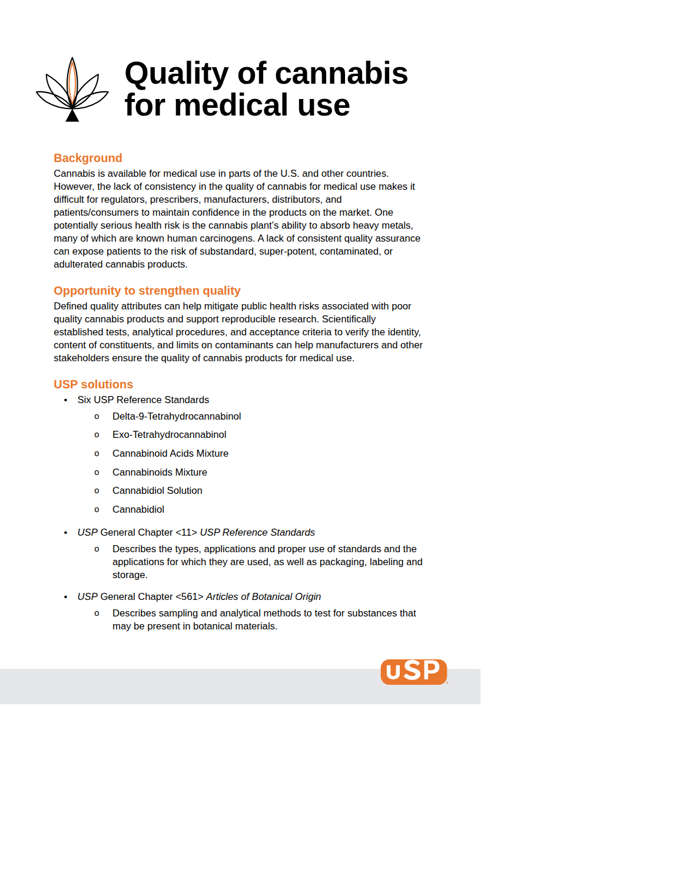Quality of cannabis
for medical use
Background
Cannabis is available for medical use in parts of the U.S. and other countries. However, the lack of consistency in the quality of cannabis for medical use makes it difficult for regulators, prescribers, manufacturers, distributors, and patients/consumers to maintain confidence in the products on the market. One potentially serious health risk is the cannabis plant’s ability to absorb heavy metals, many of which are known human carcinogens. A lack of consistent quality assurance can expose patients to the risk of substandard, super-potent, contaminated, or adulterated cannabis products.
Opportunity to strengthen quality
Defined quality attributes can help mitigate public health risks associated with poor quality cannabis products and support reproducible research. Scientifically established tests, analytical procedures, and acceptance criteria to verify the identity, content of constituents, and limits on contaminants can help manufacturers and other stakeholders ensure the quality of cannabis products for medical use.
USP solutions
Six USP Reference Standards
Delta-9-Tetrahydrocannabinol
Exo-Tetrahydrocannabinol
Cannabinoid Acids Mixture
Cannabinoids Mixture
Cannabidiol Solution
Cannabidiol
USP General Chapter <11> USP Reference Standards
Describes the types, applications and proper use of standards and the applications for which they are used, as well as packaging, labeling and storage.
USP General Chapter <561> Articles of Botanical Origin
Describes sampling and analytical methods to test for substances that may be present in botanical materials.
®